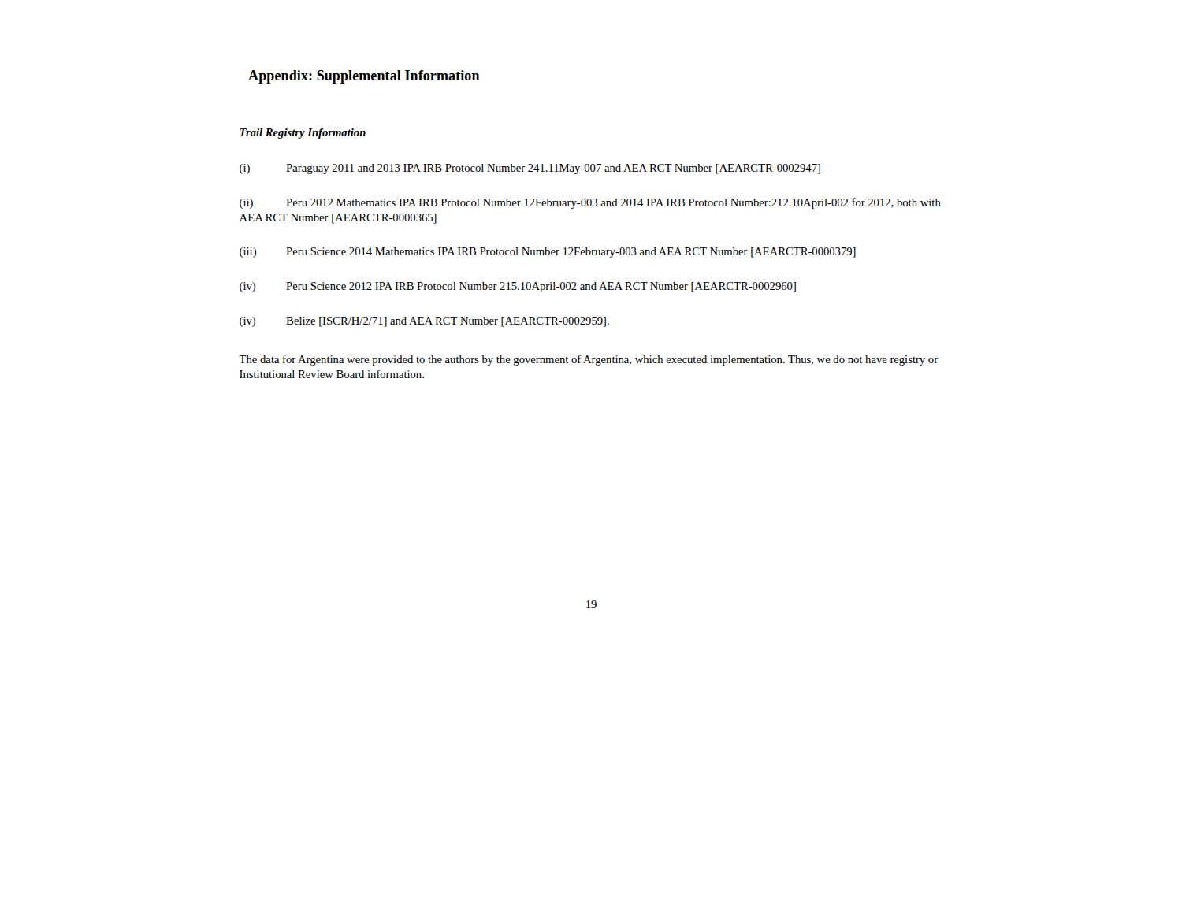Appendix: Supplemental Information
Trail Registry Information
(i) Paraguay 2011 and 2013 IPA IRB Protocol Number 241.11May-007 and AEA RCT Number [AEARCTR-0002947]
(ii) Peru 2012 Mathematics IPA IRB Protocol Number 12February-003 and 2014 IPA IRB Protocol Number:212.10April-002 for 2012, both with AEA RCT Number [AEARCTR-0000365]
(iii) Peru Science 2014 Mathematics IPA IRB Protocol Number 12February-003 and AEA RCT Number [AEARCTR-0000379]
(iv) Peru Science 2012 IPA IRB Protocol Number 215.10April-002 and AEA RCT Number [AEARCTR-0002960]
(iv) Belize [ISCR/H/2/71] and AEA RCT Number [AEARCTR-0002959].
The data for Argentina were provided to the authors by the government of Argentina, which executed implementation. Thus, we do not have registry or Institutional Review Board information.
19